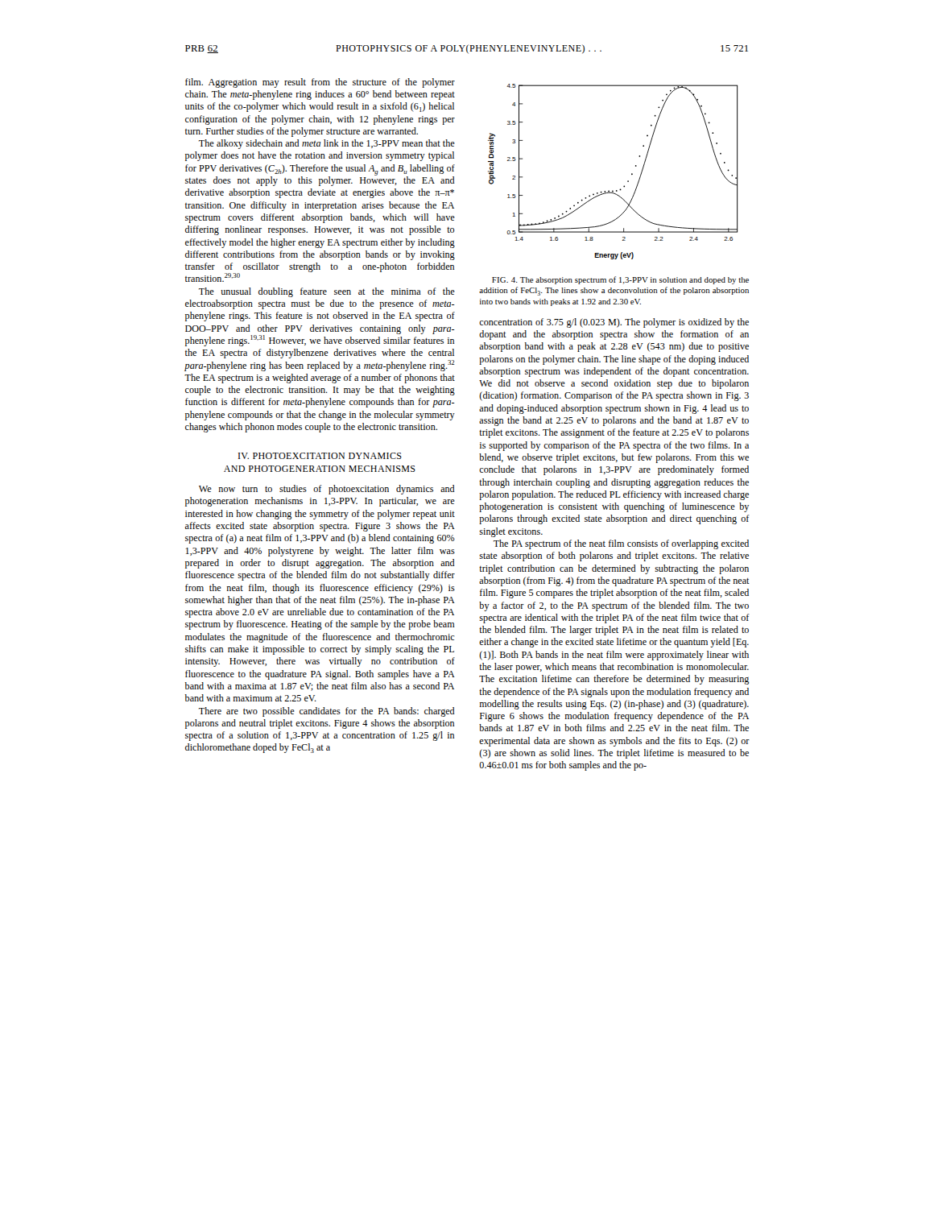PRB 62
PHOTOPHYSICS OF A POLY(PHENYLENEVINYLENE) . . .
15 721
film. Aggregation may result from the structure of the polymer chain. The meta-phenylene ring induces a 60° bend between repeat units of the co-polymer which would result in a sixfold (61) helical configuration of the polymer chain, with 12 phenylene rings per turn. Further studies of the polymer structure are warranted.
The alkoxy sidechain and meta link in the 1,3-PPV mean that the polymer does not have the rotation and inversion symmetry typical for PPV derivatives (C2h). Therefore the usual Ag and Bu labelling of states does not apply to this polymer. However, the EA and derivative absorption spectra deviate at energies above the π–π* transition. One difficulty in interpretation arises because the EA spectrum covers different absorption bands, which will have differing nonlinear responses. However, it was not possible to effectively model the higher energy EA spectrum either by including different contributions from the absorption bands or by invoking transfer of oscillator strength to a one-photon forbidden transition.29,30
The unusual doubling feature seen at the minima of the electroabsorption spectra must be due to the presence of meta-phenylene rings. This feature is not observed in the EA spectra of DOO–PPV and other PPV derivatives containing only para-phenylene rings.19,31 However, we have observed similar features in the EA spectra of distyrylbenzene derivatives where the central para-phenylene ring has been replaced by a meta-phenylene ring.32 The EA spectrum is a weighted average of a number of phonons that couple to the electronic transition. It may be that the weighting function is different for meta-phenylene compounds than for para-phenylene compounds or that the change in the molecular symmetry changes which phonon modes couple to the electronic transition.
IV. PHOTOEXCITATION DYNAMICS
AND PHOTOGENERATION MECHANISMS
We now turn to studies of photoexcitation dynamics and photogeneration mechanisms in 1,3-PPV. In particular, we are interested in how changing the symmetry of the polymer repeat unit affects excited state absorption spectra. Figure 3 shows the PA spectra of (a) a neat film of 1,3-PPV and (b) a blend containing 60% 1,3-PPV and 40% polystyrene by weight. The latter film was prepared in order to disrupt aggregation. The absorption and fluorescence spectra of the blended film do not substantially differ from the neat film, though its fluorescence efficiency (29%) is somewhat higher than that of the neat film (25%). The in-phase PA spectra above 2.0 eV are unreliable due to contamination of the PA spectrum by fluorescence. Heating of the sample by the probe beam modulates the magnitude of the fluorescence and thermochromic shifts can make it impossible to correct by simply scaling the PL intensity. However, there was virtually no contribution of fluorescence to the quadrature PA signal. Both samples have a PA band with a maxima at 1.87 eV; the neat film also has a second PA band with a maximum at 2.25 eV.
There are two possible candidates for the PA bands: charged polarons and neutral triplet excitons. Figure 4 shows the absorption spectra of a solution of 1,3-PPV at a concentration of 1.25 g/l in dichloromethane doped by FeCl3 at a
0.5 1 1.5 2 2.5 3 3.5 4 4.5 1.4 1.6 1.8 2 2.2 2.4 2.6 Energy (eV) Optical Density
FIG. 4. The absorption spectrum of 1,3-PPV in solution and doped by the addition of FeCl3. The lines show a deconvolution of the polaron absorption into two bands with peaks at 1.92 and 2.30 eV.
concentration of 3.75 g/l (0.023 M). The polymer is oxidized by the dopant and the absorption spectra show the formation of an absorption band with a peak at 2.28 eV (543 nm) due to positive polarons on the polymer chain. The line shape of the doping induced absorption spectrum was independent of the dopant concentration. We did not observe a second oxidation step due to bipolaron (dication) formation. Comparison of the PA spectra shown in Fig. 3 and doping-induced absorption spectrum shown in Fig. 4 lead us to assign the band at 2.25 eV to polarons and the band at 1.87 eV to triplet excitons. The assignment of the feature at 2.25 eV to polarons is supported by comparison of the PA spectra of the two films. In a blend, we observe triplet excitons, but few polarons. From this we conclude that polarons in 1,3-PPV are predominately formed through interchain coupling and disrupting aggregation reduces the polaron population. The reduced PL efficiency with increased charge photogeneration is consistent with quenching of luminescence by polarons through excited state absorption and direct quenching of singlet excitons.
The PA spectrum of the neat film consists of overlapping excited state absorption of both polarons and triplet excitons. The relative triplet contribution can be determined by subtracting the polaron absorption (from Fig. 4) from the quadrature PA spectrum of the neat film. Figure 5 compares the triplet absorption of the neat film, scaled by a factor of 2, to the PA spectrum of the blended film. The two spectra are identical with the triplet PA of the neat film twice that of the blended film. The larger triplet PA in the neat film is related to either a change in the excited state lifetime or the quantum yield [Eq. (1)]. Both PA bands in the neat film were approximately linear with the laser power, which means that recombination is monomolecular. The excitation lifetime can therefore be determined by measuring the dependence of the PA signals upon the modulation frequency and modelling the results using Eqs. (2) (in-phase) and (3) (quadrature). Figure 6 shows the modulation frequency dependence of the PA bands at 1.87 eV in both films and 2.25 eV in the neat film. The experimental data are shown as symbols and the fits to Eqs. (2) or (3) are shown as solid lines. The triplet lifetime is measured to be 0.46±0.01 ms for both samples and the po-